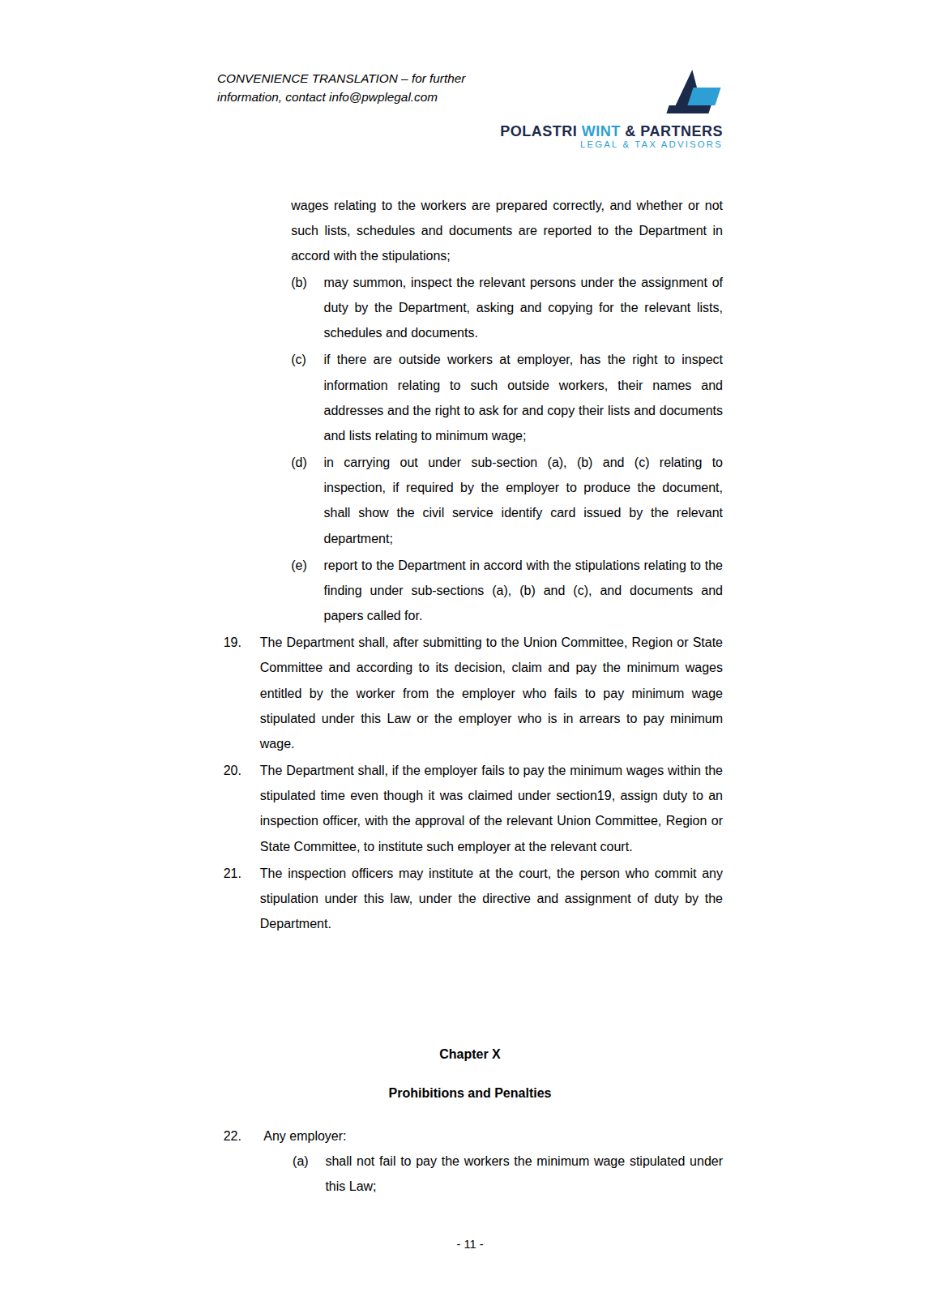CONVENIENCE TRANSLATION – for further information, contact info@pwplegal.com
POLASTRI WINT & PARTNERS
LEGAL & TAX ADVISORS
wages relating to the workers are prepared correctly, and whether or not such lists, schedules and documents are reported to the Department in accord with the stipulations;
(b) may summon, inspect the relevant persons under the assignment of duty by the Department, asking and copying for the relevant lists, schedules and documents.
(c) if there are outside workers at employer, has the right to inspect information relating to such outside workers, their names and addresses and the right to ask for and copy their lists and documents and lists relating to minimum wage;
(d) in carrying out under sub-section (a), (b) and (c) relating to inspection, if required by the employer to produce the document, shall show the civil service identify card issued by the relevant department;
(e) report to the Department in accord with the stipulations relating to the finding under sub-sections (a), (b) and (c), and documents and papers called for.
19. The Department shall, after submitting to the Union Committee, Region or State Committee and according to its decision, claim and pay the minimum wages entitled by the worker from the employer who fails to pay minimum wage stipulated under this Law or the employer who is in arrears to pay minimum wage.
20. The Department shall, if the employer fails to pay the minimum wages within the stipulated time even though it was claimed under section19, assign duty to an inspection officer, with the approval of the relevant Union Committee, Region or State Committee, to institute such employer at the relevant court.
21. The inspection officers may institute at the court, the person who commit any stipulation under this law, under the directive and assignment of duty by the Department.
Chapter X
Prohibitions and Penalties
22. Any employer:
(a) shall not fail to pay the workers the minimum wage stipulated under this Law;
- 11 -